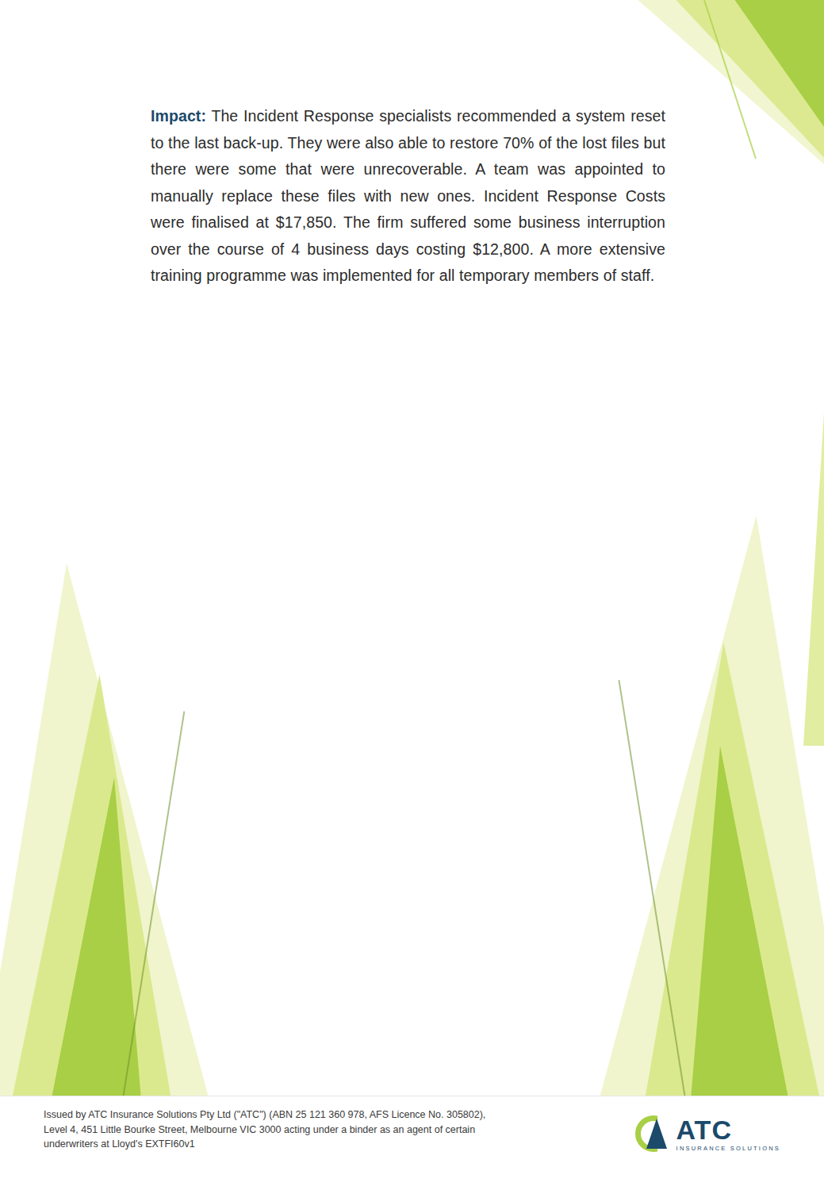Impact: The Incident Response specialists recommended a system reset to the last back-up. They were also able to restore 70% of the lost files but there were some that were unrecoverable. A team was appointed to manually replace these files with new ones. Incident Response Costs were finalised at $17,850. The firm suffered some business interruption over the course of 4 business days costing $12,800. A more extensive training programme was implemented for all temporary members of staff.
Issued by ATC Insurance Solutions Pty Ltd ("ATC") (ABN 25 121 360 978, AFS Licence No. 305802),
Level 4, 451 Little Bourke Street, Melbourne VIC 3000 acting under a binder as an agent of certain
underwriters at Lloyd's EXTFI60v1
ATC Insurance Solutions